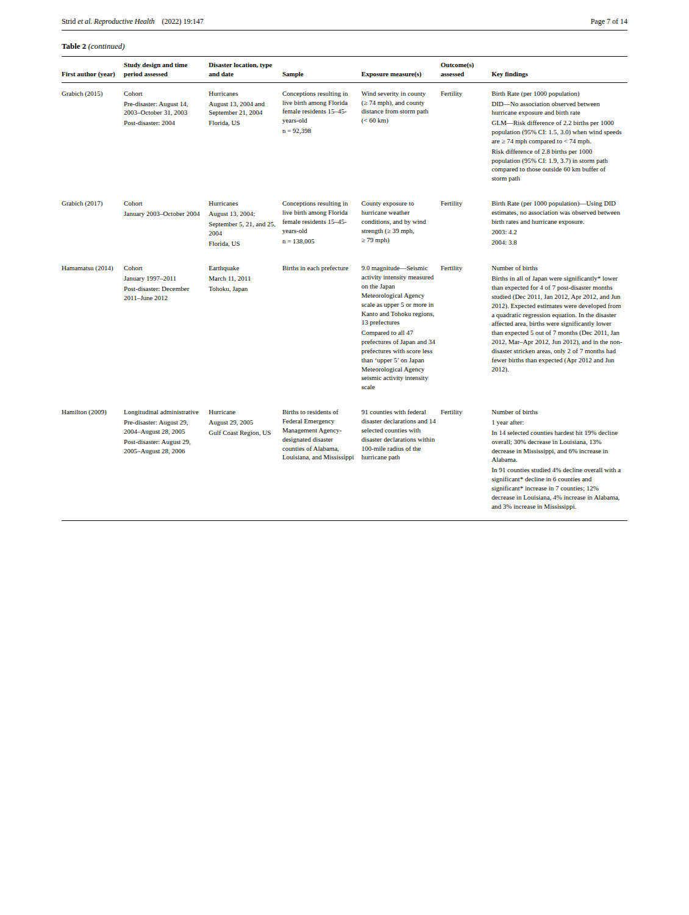Strid et al. Reproductive Health (2022) 19:147
Page 7 of 14
Table 2 (continued)
| First author (year) | Study design and time period assessed | Disaster location, type and date | Sample | Exposure measure(s) | Outcome(s) assessed | Key findings |
| --- | --- | --- | --- | --- | --- | --- |
| Grabich (2015) | Cohort Pre-disaster: August 14, 2003–October 31, 2003 Post-disaster: 2004 | Hurricanes August 13, 2004 and September 21, 2004 Florida, US | Conceptions resulting in live birth among Florida female residents 15–45-years-old n = 92,398 | Wind severity in county (≥ 74 mph), and county distance from storm path (< 60 km) | Fertility | Birth Rate (per 1000 population) DID—No association observed between hurricane exposure and birth rate GLM—Risk difference of 2.2 births per 1000 population (95% CI: 1.5, 3.0) when wind speeds are ≥ 74 mph compared to < 74 mph. Risk difference of 2.8 births per 1000 population (95% CI: 1.9, 3.7) in storm path compared to those outside 60 km buffer of storm path |
| Grabich (2017) | Cohort January 2003–October 2004 | Hurricanes August 13, 2004; September 5, 21, and 25, 2004 Florida, US | Conceptions resulting in live birth among Florida female residents 15–45-years-old n = 138,005 | County exposure to hurricane weather conditions, and by wind strength (≥ 39 mph, ≥ 79 mph) | Fertility | Birth Rate (per 1000 population)—Using DID estimates, no association was observed between birth rates and hurricane exposure. 2003: 4.2 2004: 3.8 |
| Hamamatsu (2014) | Cohort January 1997–2011 Post-disaster: December 2011–June 2012 | Earthquake March 11, 2011 Tohoku, Japan | Births in each prefecture | 9.0 magnitude—Seismic activity intensity measured on the Japan Meteorological Agency scale as upper 5 or more in Kanto and Tohoku regions, 13 prefectures Compared to all 47 prefectures of Japan and 34 prefectures with score less than ‘upper 5’ on Japan Meteorological Agency seismic activity intensity scale | Fertility | Number of births Births in all of Japan were significantly* lower than expected for 4 of 7 post-disaster months studied (Dec 2011, Jan 2012, Apr 2012, and Jun 2012). Expected estimates were developed from a quadratic regression equation. In the disaster affected area, births were significantly lower than expected 5 out of 7 months (Dec 2011, Jan 2012, Mar–Apr 2012, Jun 2012), and in the non-disaster stricken areas, only 2 of 7 months had fewer births than expected (Apr 2012 and Jun 2012). |
| Hamilton (2009) | Longitudinal administrative Pre-disaster: August 29, 2004–August 28, 2005 Post-disaster: August 29, 2005–August 28, 2006 | Hurricane August 29, 2005 Gulf Coast Region, US | Births to residents of Federal Emergency Management Agency-designated disaster counties of Alabama, Louisiana, and Mississippi | 91 counties with federal disaster declarations and 14 selected counties with disaster declarations within 100-mile radius of the hurricane path | Fertility | Number of births 1 year after: In 14 selected counties hardest hit 19% decline overall; 30% decrease in Louisiana, 13% decrease in Mississippi, and 6% increase in Alabama. In 91 counties studied 4% decline overall with a significant* decline in 6 counties and significant* increase in 7 counties; 12% decrease in Louisiana, 4% increase in Alabama, and 3% increase in Mississippi. |